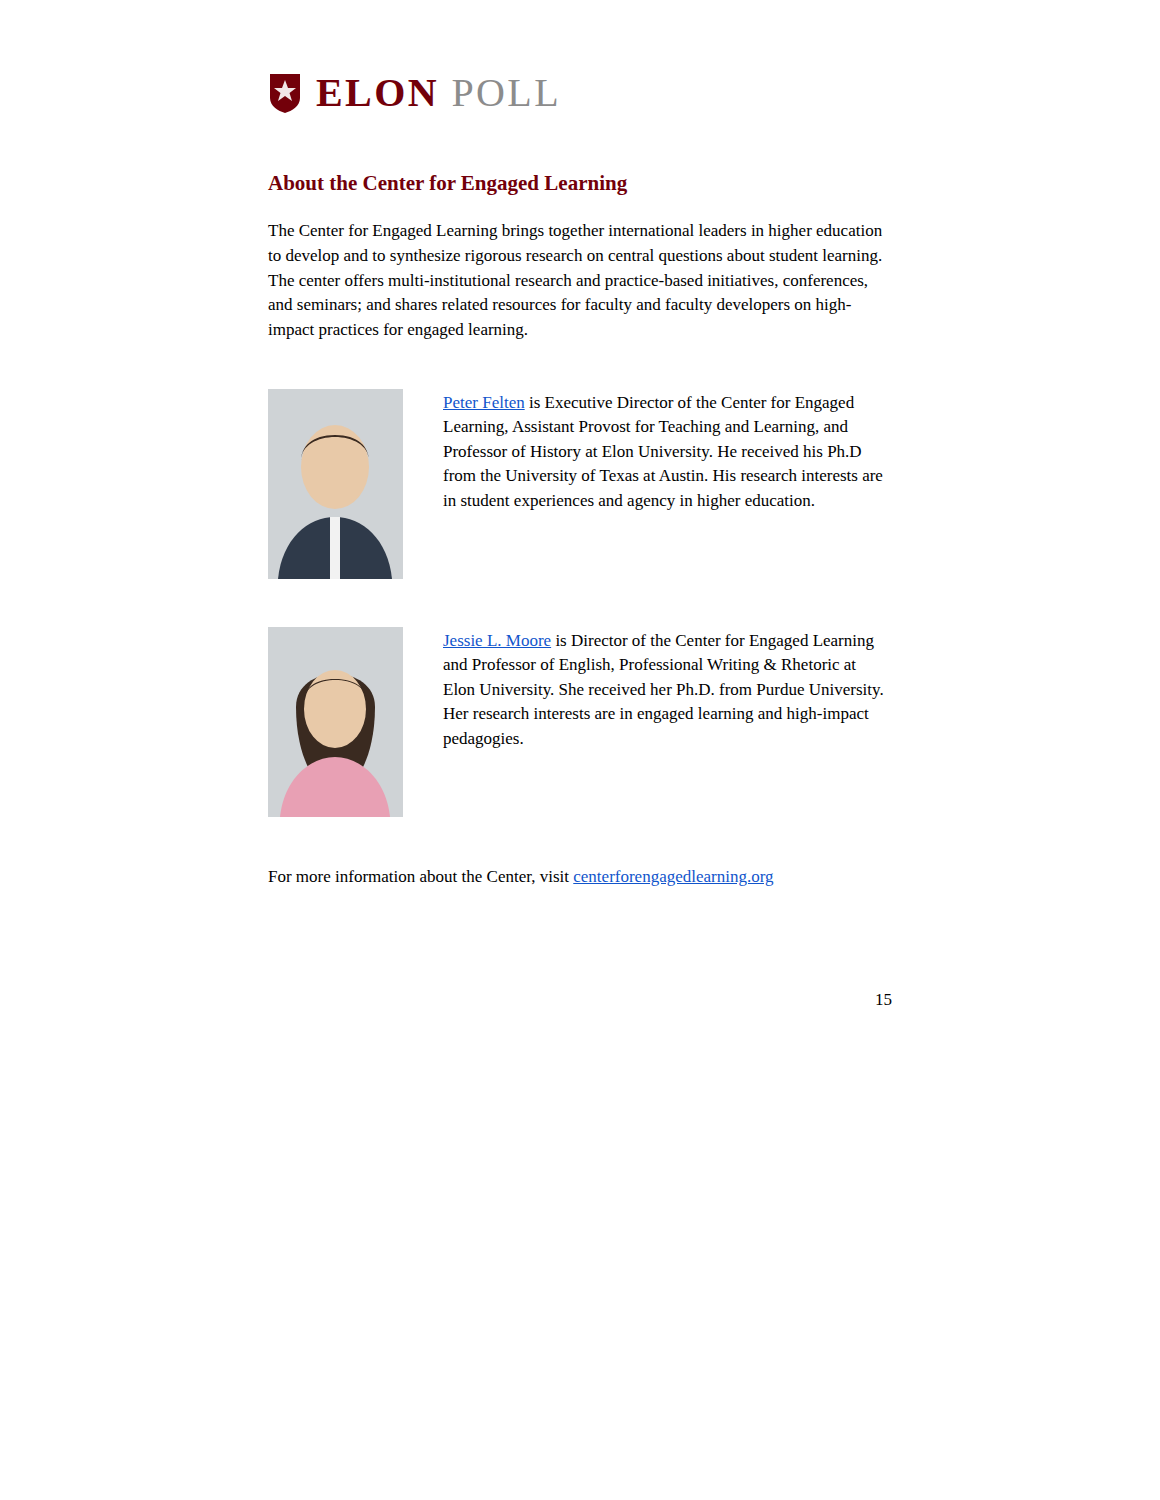ELON POLL
About the Center for Engaged Learning
The Center for Engaged Learning brings together international leaders in higher education to develop and to synthesize rigorous research on central questions about student learning. The center offers multi-institutional research and practice-based initiatives, conferences, and seminars; and shares related resources for faculty and faculty developers on high-impact practices for engaged learning.
Peter Felten is Executive Director of the Center for Engaged Learning, Assistant Provost for Teaching and Learning, and Professor of History at Elon University. He received his Ph.D from the University of Texas at Austin. His research interests are in student experiences and agency in higher education.
Jessie L. Moore is Director of the Center for Engaged Learning and Professor of English, Professional Writing & Rhetoric at Elon University. She received her Ph.D. from Purdue University. Her research interests are in engaged learning and high-impact pedagogies.
For more information about the Center, visit centerforengagedlearning.org
15